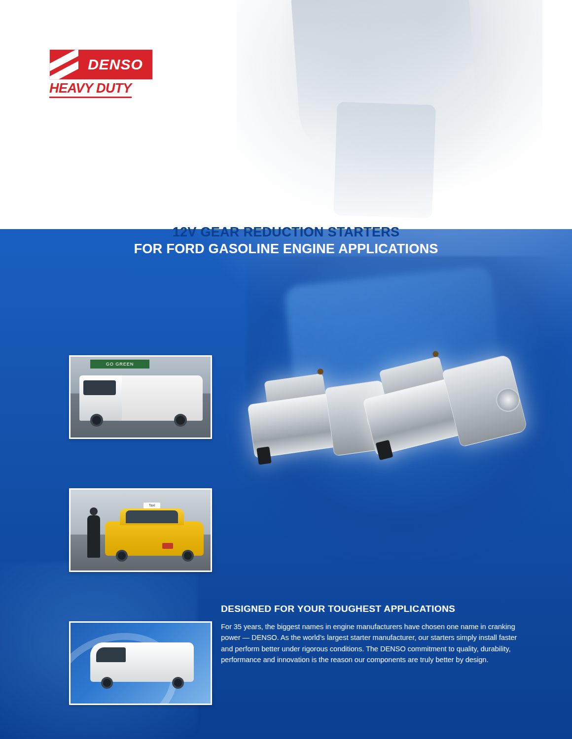DENSO
HEAVY DUTY
12V GEAR REDUCTION STARTERS FOR FORD GASOLINE ENGINE APPLICATIONS
GO GREEN
Taxi
DESIGNED FOR YOUR TOUGHEST APPLICATIONS
For 35 years, the biggest names in engine manufacturers have chosen one name in cranking power — DENSO. As the world’s largest starter manufacturer, our starters simply install faster and perform better under rigorous conditions. The DENSO commitment to quality, durability, performance and innovation is the reason our components are truly better by design.